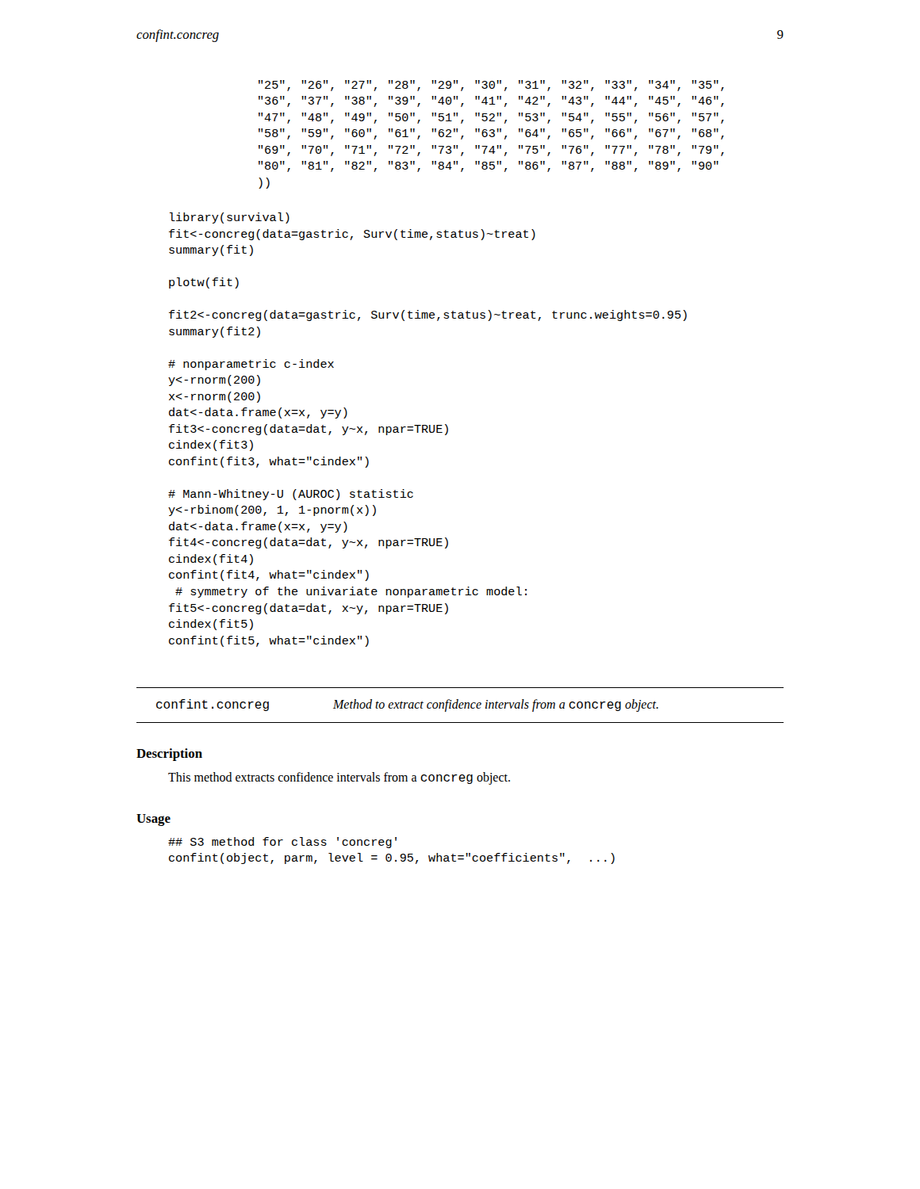confint.concreg 9
"25", "26", "27", "28", "29", "30", "31", "32", "33", "34", "35",
"36", "37", "38", "39", "40", "41", "42", "43", "44", "45", "46",
"47", "48", "49", "50", "51", "52", "53", "54", "55", "56", "57",
"58", "59", "60", "61", "62", "63", "64", "65", "66", "67", "68",
"69", "70", "71", "72", "73", "74", "75", "76", "77", "78", "79",
"80", "81", "82", "83", "84", "85", "86", "87", "88", "89", "90"
))
library(survival)
fit<-concreg(data=gastric, Surv(time,status)~treat)
summary(fit)

plotw(fit)

fit2<-concreg(data=gastric, Surv(time,status)~treat, trunc.weights=0.95)
summary(fit2)

# nonparametric c-index
y<-rnorm(200)
x<-rnorm(200)
dat<-data.frame(x=x, y=y)
fit3<-concreg(data=dat, y~x, npar=TRUE)
cindex(fit3)
confint(fit3, what="cindex")

# Mann-Whitney-U (AUROC) statistic
y<-rbinom(200, 1, 1-pnorm(x))
dat<-data.frame(x=x, y=y)
fit4<-concreg(data=dat, y~x, npar=TRUE)
cindex(fit4)
confint(fit4, what="cindex")
 # symmetry of the univariate nonparametric model:
fit5<-concreg(data=dat, x~y, npar=TRUE)
cindex(fit5)
confint(fit5, what="cindex")
confint.concreg Method to extract confidence intervals from a concreg object.
Description
This method extracts confidence intervals from a concreg object.
Usage
## S3 method for class 'concreg'
confint(object, parm, level = 0.95, what="coefficients",  ...)